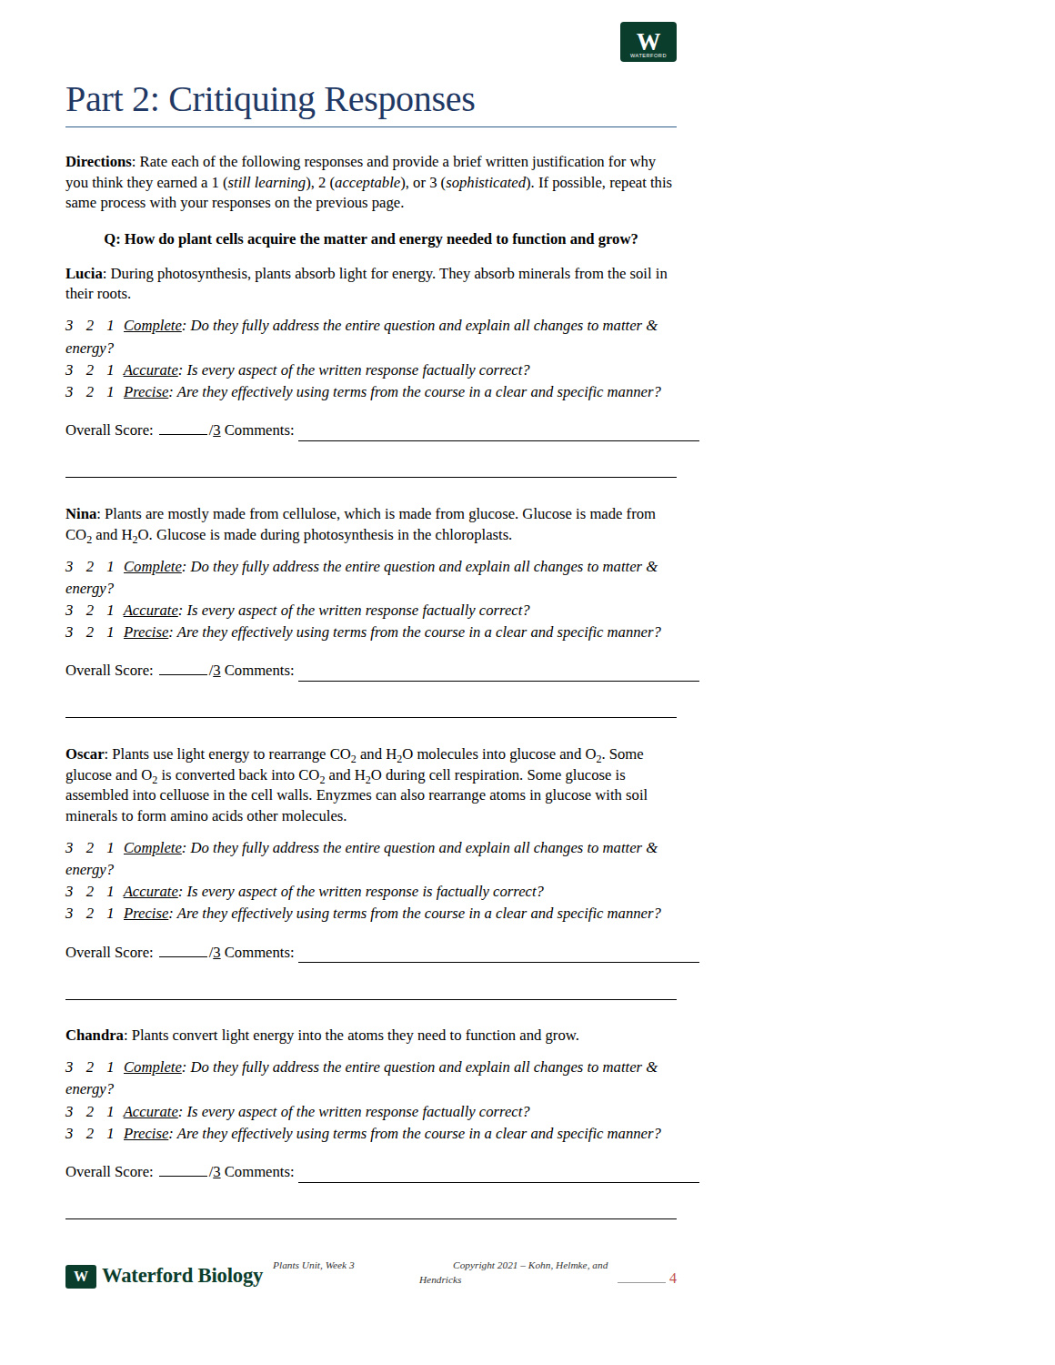WWATERFORD
Part 2: Critiquing Responses
Directions: Rate each of the following responses and provide a brief written justification for why you think they earned a 1 (still learning), 2 (acceptable), or 3 (sophisticated). If possible, repeat this same process with your responses on the previous page.
Q: How do plant cells acquire the matter and energy needed to function and grow?
Lucia: During photosynthesis, plants absorb light for energy. They absorb minerals from the soil in their roots.
3 2 1 Complete: Do they fully address the entire question and explain all changes to matter & energy?
3 2 1 Accurate: Is every aspect of the written response factually correct?
3 2 1 Precise: Are they effectively using terms from the course in a clear and specific manner?
Overall Score: /3 Comments:
Nina: Plants are mostly made from cellulose, which is made from glucose. Glucose is made from CO2 and H2O. Glucose is made during photosynthesis in the chloroplasts.
3 2 1 Complete: Do they fully address the entire question and explain all changes to matter & energy?
3 2 1 Accurate: Is every aspect of the written response factually correct?
3 2 1 Precise: Are they effectively using terms from the course in a clear and specific manner?
Overall Score: /3 Comments:
Oscar: Plants use light energy to rearrange CO2 and H2O molecules into glucose and O2. Some glucose and O2 is converted back into CO2 and H2O during cell respiration. Some glucose is assembled into celluose in the cell walls. Enyzmes can also rearrange atoms in glucose with soil minerals to form amino acids other molecules.
3 2 1 Complete: Do they fully address the entire question and explain all changes to matter & energy?
3 2 1 Accurate: Is every aspect of the written response is factually correct?
3 2 1 Precise: Are they effectively using terms from the course in a clear and specific manner?
Overall Score: /3 Comments:
Chandra: Plants convert light energy into the atoms they need to function and grow.
3 2 1 Complete: Do they fully address the entire question and explain all changes to matter & energy?
3 2 1 Accurate: Is every aspect of the written response factually correct?
3 2 1 Precise: Are they effectively using terms from the course in a clear and specific manner?
Overall Score: /3 Comments:
W
Waterford Biology
Plants Unit, Week 3 Copyright 2021 – Kohn, Helmke, and Hendricks
4